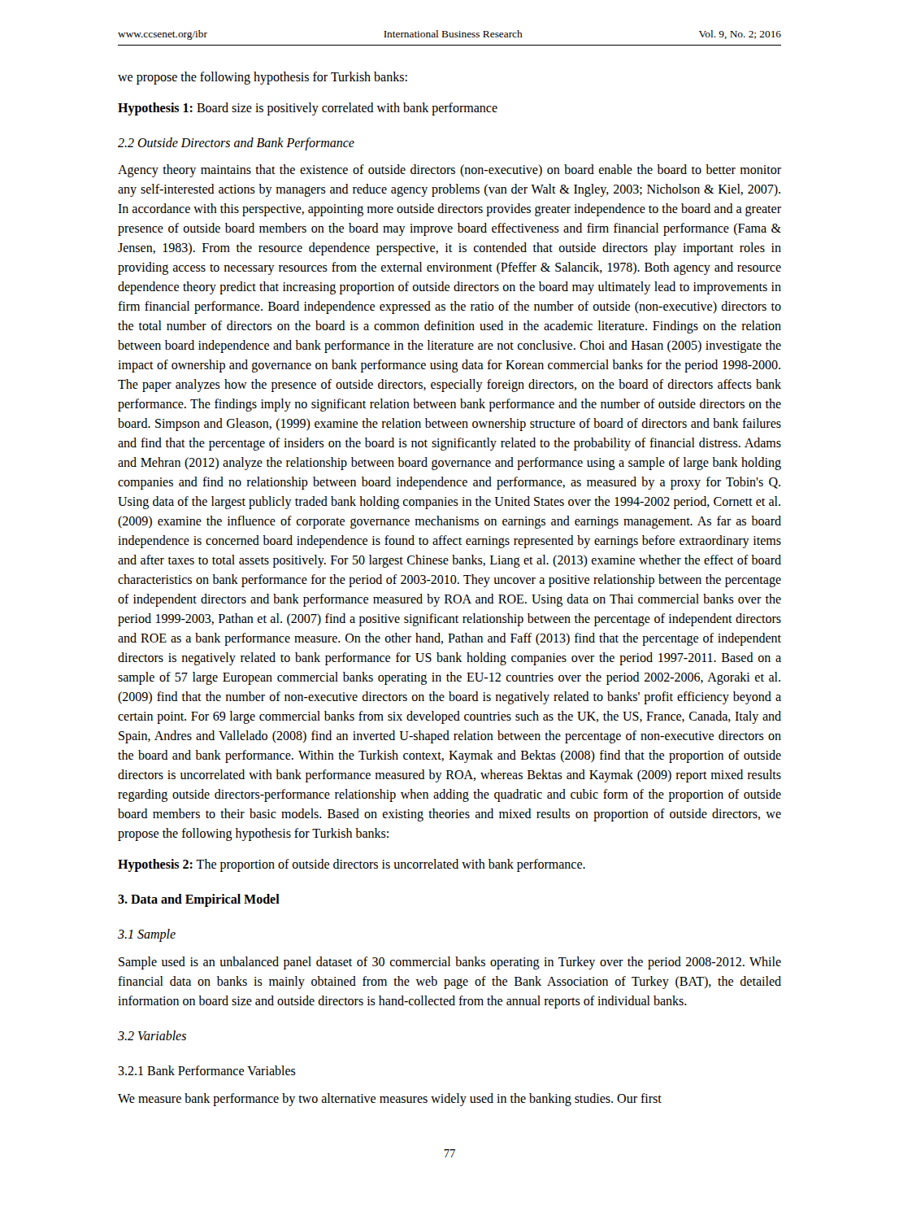www.ccsenet.org/ibr International Business Research Vol. 9, No. 2; 2016
we propose the following hypothesis for Turkish banks:
Hypothesis 1: Board size is positively correlated with bank performance
2.2 Outside Directors and Bank Performance
Agency theory maintains that the existence of outside directors (non-executive) on board enable the board to better monitor any self-interested actions by managers and reduce agency problems (van der Walt & Ingley, 2003; Nicholson & Kiel, 2007). In accordance with this perspective, appointing more outside directors provides greater independence to the board and a greater presence of outside board members on the board may improve board effectiveness and firm financial performance (Fama & Jensen, 1983). From the resource dependence perspective, it is contended that outside directors play important roles in providing access to necessary resources from the external environment (Pfeffer & Salancik, 1978). Both agency and resource dependence theory predict that increasing proportion of outside directors on the board may ultimately lead to improvements in firm financial performance. Board independence expressed as the ratio of the number of outside (non-executive) directors to the total number of directors on the board is a common definition used in the academic literature. Findings on the relation between board independence and bank performance in the literature are not conclusive. Choi and Hasan (2005) investigate the impact of ownership and governance on bank performance using data for Korean commercial banks for the period 1998-2000. The paper analyzes how the presence of outside directors, especially foreign directors, on the board of directors affects bank performance. The findings imply no significant relation between bank performance and the number of outside directors on the board. Simpson and Gleason, (1999) examine the relation between ownership structure of board of directors and bank failures and find that the percentage of insiders on the board is not significantly related to the probability of financial distress. Adams and Mehran (2012) analyze the relationship between board governance and performance using a sample of large bank holding companies and find no relationship between board independence and performance, as measured by a proxy for Tobin's Q. Using data of the largest publicly traded bank holding companies in the United States over the 1994-2002 period, Cornett et al. (2009) examine the influence of corporate governance mechanisms on earnings and earnings management. As far as board independence is concerned board independence is found to affect earnings represented by earnings before extraordinary items and after taxes to total assets positively. For 50 largest Chinese banks, Liang et al. (2013) examine whether the effect of board characteristics on bank performance for the period of 2003-2010. They uncover a positive relationship between the percentage of independent directors and bank performance measured by ROA and ROE. Using data on Thai commercial banks over the period 1999-2003, Pathan et al. (2007) find a positive significant relationship between the percentage of independent directors and ROE as a bank performance measure. On the other hand, Pathan and Faff (2013) find that the percentage of independent directors is negatively related to bank performance for US bank holding companies over the period 1997-2011. Based on a sample of 57 large European commercial banks operating in the EU-12 countries over the period 2002-2006, Agoraki et al. (2009) find that the number of non-executive directors on the board is negatively related to banks' profit efficiency beyond a certain point. For 69 large commercial banks from six developed countries such as the UK, the US, France, Canada, Italy and Spain, Andres and Vallelado (2008) find an inverted U-shaped relation between the percentage of non-executive directors on the board and bank performance. Within the Turkish context, Kaymak and Bektas (2008) find that the proportion of outside directors is uncorrelated with bank performance measured by ROA, whereas Bektas and Kaymak (2009) report mixed results regarding outside directors-performance relationship when adding the quadratic and cubic form of the proportion of outside board members to their basic models. Based on existing theories and mixed results on proportion of outside directors, we propose the following hypothesis for Turkish banks:
Hypothesis 2: The proportion of outside directors is uncorrelated with bank performance.
3. Data and Empirical Model
3.1 Sample
Sample used is an unbalanced panel dataset of 30 commercial banks operating in Turkey over the period 2008-2012. While financial data on banks is mainly obtained from the web page of the Bank Association of Turkey (BAT), the detailed information on board size and outside directors is hand-collected from the annual reports of individual banks.
3.2 Variables
3.2.1 Bank Performance Variables
We measure bank performance by two alternative measures widely used in the banking studies. Our first
77